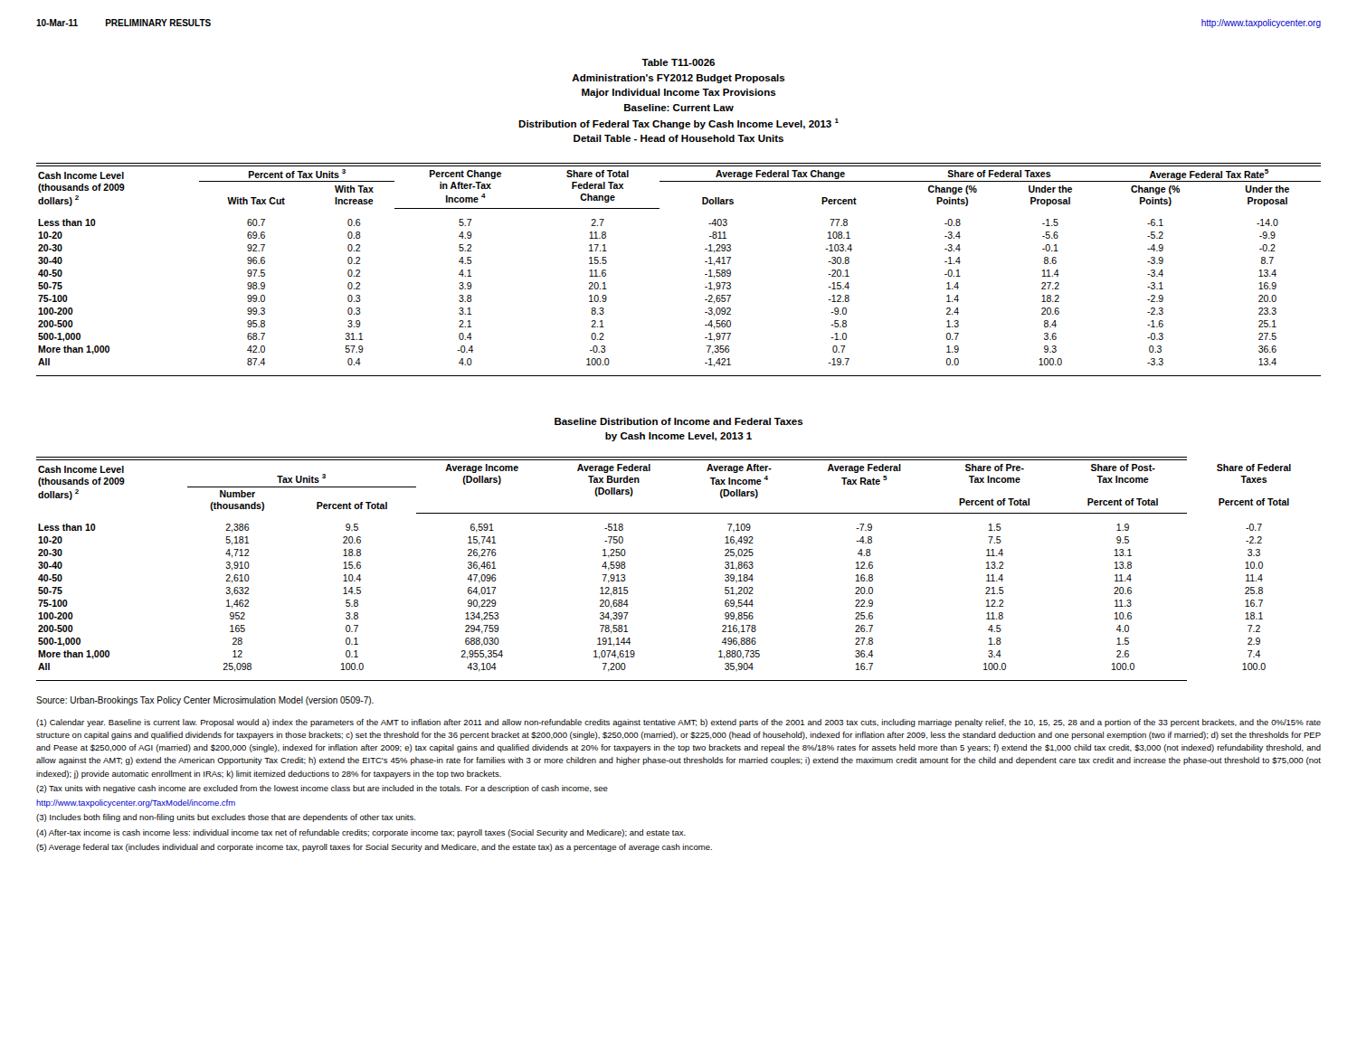10-Mar-11 PRELIMINARY RESULTS
http://www.taxpolicycenter.org
Table T11-0026
Administration's FY2012 Budget Proposals
Major Individual Income Tax Provisions
Baseline: Current Law
Distribution of Federal Tax Change by Cash Income Level, 2013 1
Detail Table - Head of Household Tax Units
| Cash Income Level (thousands of 2009 dollars) 2 | Percent of Tax Units 3 | Percent Change in After-Tax Income 4 | Share of Total Federal Tax Change | Average Federal Tax Change | Share of Federal Taxes | Average Federal Tax Rate 5 |
| With Tax Cut | With Tax Increase | Dollars | Percent | Change (% Points) | Under the Proposal | Change (% Points) | Under the Proposal |
| Less than 10 | 60.7 | 0.6 | 5.7 | 2.7 | -403 | 77.8 | -0.8 | -1.5 | -6.1 | -14.0 |
| 10-20 | 69.6 | 0.8 | 4.9 | 11.8 | -811 | 108.1 | -3.4 | -5.6 | -5.2 | -9.9 |
| 20-30 | 92.7 | 0.2 | 5.2 | 17.1 | -1,293 | -103.4 | -3.4 | -0.1 | -4.9 | -0.2 |
| 30-40 | 96.6 | 0.2 | 4.5 | 15.5 | -1,417 | -30.8 | -1.4 | 8.6 | -3.9 | 8.7 |
| 40-50 | 97.5 | 0.2 | 4.1 | 11.6 | -1,589 | -20.1 | -0.1 | 11.4 | -3.4 | 13.4 |
| 50-75 | 98.9 | 0.2 | 3.9 | 20.1 | -1,973 | -15.4 | 1.4 | 27.2 | -3.1 | 16.9 |
| 75-100 | 99.0 | 0.3 | 3.8 | 10.9 | -2,657 | -12.8 | 1.4 | 18.2 | -2.9 | 20.0 |
| 100-200 | 99.3 | 0.3 | 3.1 | 8.3 | -3,092 | -9.0 | 2.4 | 20.6 | -2.3 | 23.3 |
| 200-500 | 95.8 | 3.9 | 2.1 | 2.1 | -4,560 | -5.8 | 1.3 | 8.4 | -1.6 | 25.1 |
| 500-1,000 | 68.7 | 31.1 | 0.4 | 0.2 | -1,977 | -1.0 | 0.7 | 3.6 | -0.3 | 27.5 |
| More than 1,000 | 42.0 | 57.9 | -0.4 | -0.3 | 7,356 | 0.7 | 1.9 | 9.3 | 0.3 | 36.6 |
| All | 87.4 | 0.4 | 4.0 | 100.0 | -1,421 | -19.7 | 0.0 | 100.0 | -3.3 | 13.4 |
Baseline Distribution of Income and Federal Taxes
by Cash Income Level, 2013 1
| Cash Income Level (thousands of 2009 dollars) 2 | Tax Units 3 | Average Income (Dollars) | Average Federal Tax Burden (Dollars) | Average After- Tax Income 4 (Dollars) | Average Federal Tax Rate 5 | Share of Pre- Tax Income | Share of Post- Tax Income | Share of Federal Taxes |
| Number (thousands) | Percent of Total | Percent of Total | Percent of Total | Percent of Total |
| Less than 10 | 2,386 | 9.5 | 6,591 | -518 | 7,109 | -7.9 | 1.5 | 1.9 | -0.7 |
| 10-20 | 5,181 | 20.6 | 15,741 | -750 | 16,492 | -4.8 | 7.5 | 9.5 | -2.2 |
| 20-30 | 4,712 | 18.8 | 26,276 | 1,250 | 25,025 | 4.8 | 11.4 | 13.1 | 3.3 |
| 30-40 | 3,910 | 15.6 | 36,461 | 4,598 | 31,863 | 12.6 | 13.2 | 13.8 | 10.0 |
| 40-50 | 2,610 | 10.4 | 47,096 | 7,913 | 39,184 | 16.8 | 11.4 | 11.4 | 11.4 |
| 50-75 | 3,632 | 14.5 | 64,017 | 12,815 | 51,202 | 20.0 | 21.5 | 20.6 | 25.8 |
| 75-100 | 1,462 | 5.8 | 90,229 | 20,684 | 69,544 | 22.9 | 12.2 | 11.3 | 16.7 |
| 100-200 | 952 | 3.8 | 134,253 | 34,397 | 99,856 | 25.6 | 11.8 | 10.6 | 18.1 |
| 200-500 | 165 | 0.7 | 294,759 | 78,581 | 216,178 | 26.7 | 4.5 | 4.0 | 7.2 |
| 500-1,000 | 28 | 0.1 | 688,030 | 191,144 | 496,886 | 27.8 | 1.8 | 1.5 | 2.9 |
| More than 1,000 | 12 | 0.1 | 2,955,354 | 1,074,619 | 1,880,735 | 36.4 | 3.4 | 2.6 | 7.4 |
| All | 25,098 | 100.0 | 43,104 | 7,200 | 35,904 | 16.7 | 100.0 | 100.0 | 100.0 |
Source: Urban-Brookings Tax Policy Center Microsimulation Model (version 0509-7).
(1) Calendar year. Baseline is current law. Proposal would a) index the parameters of the AMT to inflation after 2011 and allow non-refundable credits against tentative AMT; b) extend parts of the 2001 and 2003 tax cuts, including marriage penalty relief, the 10, 15, 25, 28 and a portion of the 33 percent brackets, and the 0%/15% rate structure on capital gains and qualified dividends for taxpayers in those brackets; c) set the threshold for the 36 percent bracket at $200,000 (single), $250,000 (married), or $225,000 (head of household), indexed for inflation after 2009, less the standard deduction and one personal exemption (two if married); d) set the thresholds for PEP and Pease at $250,000 of AGI (married) and $200,000 (single), indexed for inflation after 2009; e) tax capital gains and qualified dividends at 20% for taxpayers in the top two brackets and repeal the 8%/18% rates for assets held more than 5 years; f) extend the $1,000 child tax credit, $3,000 (not indexed) refundability threshold, and allow against the AMT; g) extend the American Opportunity Tax Credit; h) extend the EITC's 45% phase-in rate for families with 3 or more children and higher phase-out thresholds for married couples; i) extend the maximum credit amount for the child and dependent care tax credit and increase the phase-out threshold to $75,000 (not indexed); j) provide automatic enrollment in IRAs; k) limit itemized deductions to 28% for taxpayers in the top two brackets.
(2) Tax units with negative cash income are excluded from the lowest income class but are included in the totals. For a description of cash income, see
http://www.taxpolicycenter.org/TaxModel/income.cfm
(3) Includes both filing and non-filing units but excludes those that are dependents of other tax units.
(4) After-tax income is cash income less: individual income tax net of refundable credits; corporate income tax; payroll taxes (Social Security and Medicare); and estate tax.
(5) Average federal tax (includes individual and corporate income tax, payroll taxes for Social Security and Medicare, and the estate tax) as a percentage of average cash income.